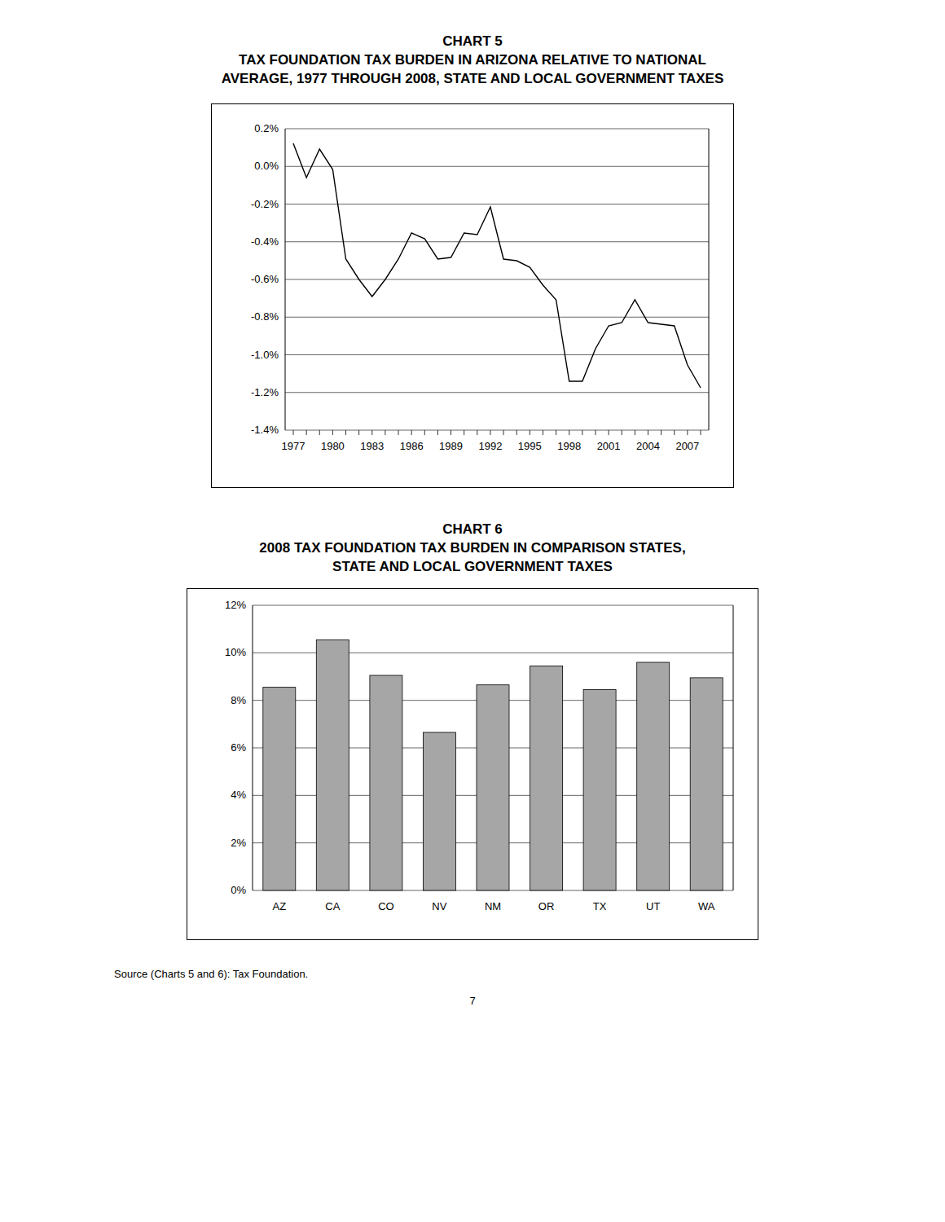CHART 5
TAX FOUNDATION TAX BURDEN IN ARIZONA RELATIVE TO NATIONAL
AVERAGE, 1977 THROUGH 2008, STATE AND LOCAL GOVERNMENT TAXES
0.2% 0.0% -0.2% -0.4% -0.6% -0.8% -1.0% -1.2% -1.4% 1977 1980 1983 1986 1989 1992 1995 1998 2001 2004 2007 y = 76.25 - (value_percent / 0.2) * 46.25 where value in percent
CHART 6
2008 TAX FOUNDATION TAX BURDEN IN COMPARISON STATES,
STATE AND LOCAL GOVERNMENT TAXES
12% 10% 8% 6% 4% 2% 0% AZ CA CO NV NM OR TX UT WA
Source (Charts 5 and 6): Tax Foundation.
7